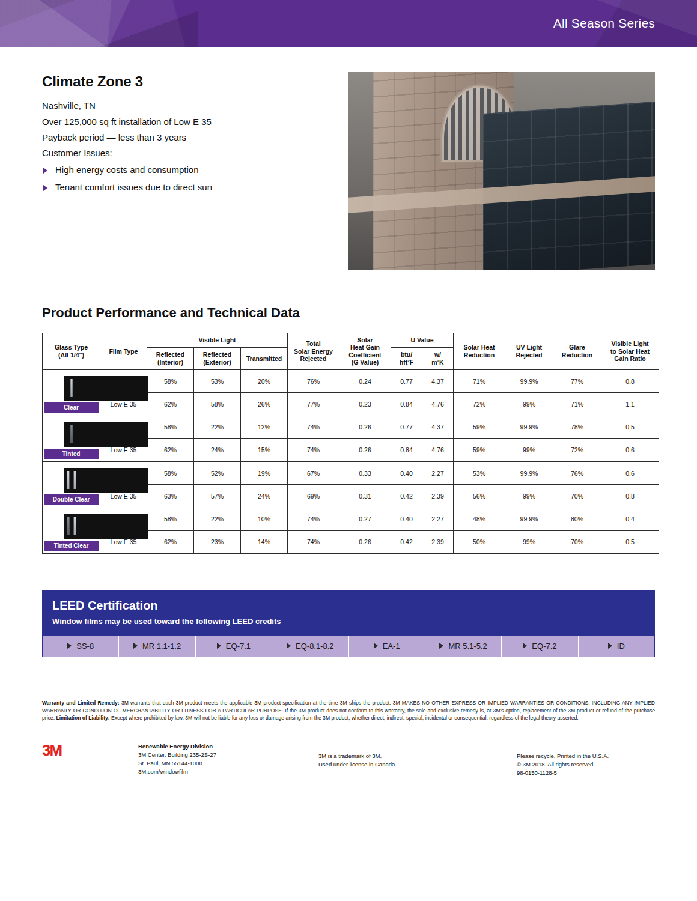All Season Series
Climate Zone 3
Nashville, TN
Over 125,000 sq ft installation of Low E 35
Payback period — less than 3 years
Customer Issues:
High energy costs and consumption
Tenant comfort issues due to direct sun
Product Performance and Technical Data
| Glass Type (All 1/4") | Film Type | Visible Light | Total Solar Energy Rejected | Solar Heat Gain Coefficient (G Value) | U Value | Solar Heat Reduction | UV Light Rejected | Glare Reduction | Visible Light to Solar Heat Gain Ratio |
| --- | --- | --- | --- | --- | --- | --- | --- | --- | --- |
| Reflected (Interior) | Reflected (Exterior) | Transmitted | btu/ hft²F | w/ m²K |
| Clear | Low E 20 | 58% | 53% | 20% | 76% | 0.24 | 0.77 | 4.37 | 71% | 99.9% | 77% | 0.8 |
| Low E 35 | 62% | 58% | 26% | 77% | 0.23 | 0.84 | 4.76 | 72% | 99% | 71% | 1.1 |
| Tinted | Low E 20 | 58% | 22% | 12% | 74% | 0.26 | 0.77 | 4.37 | 59% | 99.9% | 78% | 0.5 |
| Low E 35 | 62% | 24% | 15% | 74% | 0.26 | 0.84 | 4.76 | 59% | 99% | 72% | 0.6 |
| Double Clear | Low E 20 | 58% | 52% | 19% | 67% | 0.33 | 0.40 | 2.27 | 53% | 99.9% | 76% | 0.6 |
| Low E 35 | 63% | 57% | 24% | 69% | 0.31 | 0.42 | 2.39 | 56% | 99% | 70% | 0.8 |
| Tinted Clear | Low E 20 | 58% | 22% | 10% | 74% | 0.27 | 0.40 | 2.27 | 48% | 99.9% | 80% | 0.4 |
| Low E 35 | 62% | 23% | 14% | 74% | 0.26 | 0.42 | 2.39 | 50% | 99% | 70% | 0.5 |
LEED Certification
Window films may be used toward the following LEED credits
SS-8
MR 1.1-1.2
EQ-7.1
EQ-8.1-8.2
EA-1
MR 5.1-5.2
EQ-7.2
ID
Warranty and Limited Remedy: 3M warrants that each 3M product meets the applicable 3M product specification at the time 3M ships the product. 3M MAKES NO OTHER EXPRESS OR IMPLIED WARRANTIES OR CONDITIONS, INCLUDING ANY IMPLIED WARRANTY OR CONDITION OF MERCHANTABILITY OR FITNESS FOR A PARTICULAR PURPOSE. If the 3M product does not conform to this warranty, the sole and exclusive remedy is, at 3M's option, replacement of the 3M product or refund of the purchase price. Limitation of Liability: Except where prohibited by law, 3M will not be liable for any loss or damage arising from the 3M product, whether direct, indirect, special, incidental or consequential, regardless of the legal theory asserted.
3M
Renewable Energy Division
3M Center, Building 235-2S-27
St. Paul, MN 55144-1000
3M.com/windowfilm
3M is a trademark of 3M.
Used under license in Canada.
Please recycle. Printed in the U.S.A.
© 3M 2018. All rights reserved.
98-0150-1128-5